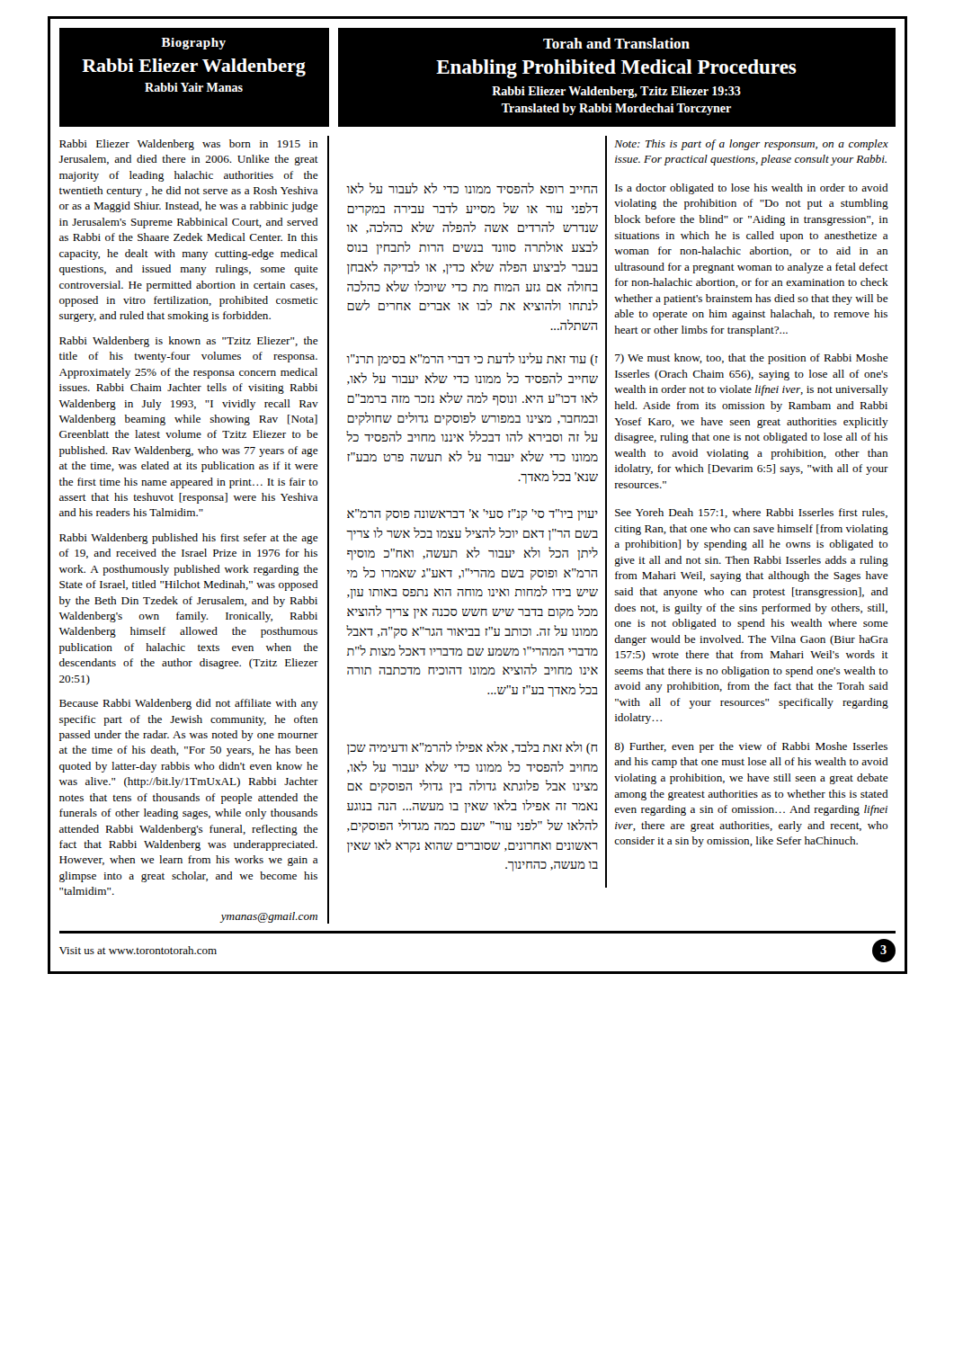Biography
Rabbi Eliezer Waldenberg
Rabbi Yair Manas
Torah and Translation
Enabling Prohibited Medical Procedures
Rabbi Eliezer Waldenberg, Tzitz Eliezer 19:33
Translated by Rabbi Mordechai Torczyner
Rabbi Eliezer Waldenberg was born in 1915 in Jerusalem, and died there in 2006. Unlike the great majority of leading halachic authorities of the twentieth century , he did not serve as a Rosh Yeshiva or as a Maggid Shiur. Instead, he was a rabbinic judge in Jerusalem's Supreme Rabbinical Court, and served as Rabbi of the Shaare Zedek Medical Center. In this capacity, he dealt with many cutting-edge medical questions, and issued many rulings, some quite controversial. He permitted abortion in certain cases, opposed in vitro fertilization, prohibited cosmetic surgery, and ruled that smoking is forbidden.
Rabbi Waldenberg is known as "Tzitz Eliezer", the title of his twenty-four volumes of responsa. Approximately 25% of the responsa concern medical issues. Rabbi Chaim Jachter tells of visiting Rabbi Waldenberg in July 1993, "I vividly recall Rav Waldenberg beaming while showing Rav [Nota] Greenblatt the latest volume of Tzitz Eliezer to be published. Rav Waldenberg, who was 77 years of age at the time, was elated at its publication as if it were the first time his name appeared in print… It is fair to assert that his teshuvot [responsa] were his Yeshiva and his readers his Talmidim."
Rabbi Waldenberg published his first sefer at the age of 19, and received the Israel Prize in 1976 for his work. A posthumously published work regarding the State of Israel, titled "Hilchot Medinah," was opposed by the Beth Din Tzedek of Jerusalem, and by Rabbi Waldenberg's own family. Ironically, Rabbi Waldenberg himself allowed the posthumous publication of halachic texts even when the descendants of the author disagree. (Tzitz Eliezer 20:51)
Because Rabbi Waldenberg did not affiliate with any specific part of the Jewish community, he often passed under the radar. As was noted by one mourner at the time of his death, "For 50 years, he has been quoted by latter-day rabbis who didn't even know he was alive." (http://bit.ly/1TmUxAL) Rabbi Jachter notes that tens of thousands of people attended the funerals of other leading sages, while only thousands attended Rabbi Waldenberg's funeral, reflecting the fact that Rabbi Waldenberg was underappreciated. However, when we learn from his works we gain a glimpse into a great scholar, and we become his "talmidim".
ymanas@gmail.com
| | Note: This is part of a longer responsum, on a complex issue. For practical questions, please consult your Rabbi. |
| החייב רופא להפסיד ממונו כדי לא לעבור על לאו דלפני עור או של מסייע לדבר עבירה במקרים שנדרש להרדים אשה להפלה שלא כהלכה, או לבצע אולתרה סוונד בנשים הרות לתבחין בנוס בעבר לביצוע הפלה שלא כדין, או לבדיקה לאבחן בחולה אם גזע המוח מת כדי שיוכלו שלא כהלכה לנתחו ולהוציא את לבו או אברים אחרים לשם השתלה... | Is a doctor obligated to lose his wealth in order to avoid violating the prohibition of "Do not put a stumbling block before the blind" or "Aiding in transgression", in situations in which he is called upon to anesthetize a woman for non-halachic abortion, or to aid in an ultrasound for a pregnant woman to analyze a fetal defect for non-halachic abortion, or for an examination to check whether a patient's brainstem has died so that they will be able to operate on him against halachah, to remove his heart or other limbs for transplant?... |
| ז) עוד זאת עלינו לדעת כי דברי הרמ"א בסימן תרנ"ו שחייב להפסיד כל ממונו כדי שלא יעבור על לאו, לאו דכו"ע היא. ונוסף למה שלא נזכר מזה ברמב"ם ובמחבר, מצינו במפורש לפוסקים גדולים שחולקים על זה וסבירא להו דבכלל איננו מחויב להפסיד כל ממונו כדי שלא יעבור על לא תעשה פרט מבע"ז שנא' בכל מאדך. | 7) We must know, too, that the position of Rabbi Moshe Isserles (Orach Chaim 656), saying to lose all of one's wealth in order not to violate lifnei iver , is not universally held. Aside from its omission by Rambam and Rabbi Yosef Karo, we have seen great authorities explicitly disagree, ruling that one is not obligated to lose all of his wealth to avoid violating a prohibition, other than idolatry, for which [Devarim 6:5] says, "with all of your resources." |
| יעוין ביו"ד סי' קנ"ז סעי' א' דבראשונה פוסק הרמ"א בשם הר"ן דאם יוכל להציל עצמו בכל אשר לו צריך ליתן הכל ולא יעבור לא תעשה, ואח"כ מוסיף הרמ"א ופוסק בשם מהרי"ו, דאע"ג שאמרו כל מי שיש בידו למחות ואינו מוחה הוא נתפס באותו עון, מכל מקום בדבר שיש חשש סכנה אין צריך להוציא ממונו על זה. וכותב ע"ז בביאור הגר"א סק"ה, דאבל מדברי המהרי"ו משמע שם מדבריו דאכל מצות ל"ת אינו מחויב להוציא ממונו דהוכיח מדכתבה תורה בכל מאדך בע"ז ע"ש... | See Yoreh Deah 157:1, where Rabbi Isserles first rules, citing Ran, that one who can save himself [from violating a prohibition] by spending all he owns is obligated to give it all and not sin. Then Rabbi Isserles adds a ruling from Mahari Weil, saying that although the Sages have said that anyone who can protest [transgression], and does not, is guilty of the sins performed by others, still, one is not obligated to spend his wealth where some danger would be involved. The Vilna Gaon (Biur haGra 157:5) wrote there that from Mahari Weil's words it seems that there is no obligation to spend one's wealth to avoid any prohibition, from the fact that the Torah said "with all of your resources" specifically regarding idolatry… |
| ח) ולא זאת בלבד, אלא אפילו להרמ"א ודעימיה שכן מחויב להפסיד כל ממונו כדי שלא יעבור על לאו, מצינו אבל פלוגתא גדולה בין גדולי הפוסקים אם נאמר זה אפילו בלאו שאין בו מעשה... הנה בנוגע להלאו של "לפני עור" ישנם כמה מגדולי הפוסקים, ראשונים ואחרונים, שסוברים שהוא נקרא לאו שאין בו מעשה, כהחינוך. | 8) Further, even per the view of Rabbi Moshe Isserles and his camp that one must lose all of his wealth to avoid violating a prohibition, we have still seen a great debate among the greatest authorities as to whether this is stated even regarding a sin of omission… And regarding lifnei iver , there are great authorities, early and recent, who consider it a sin by omission, like Sefer haChinuch. |
Visit us at www.torontotorah.com
3